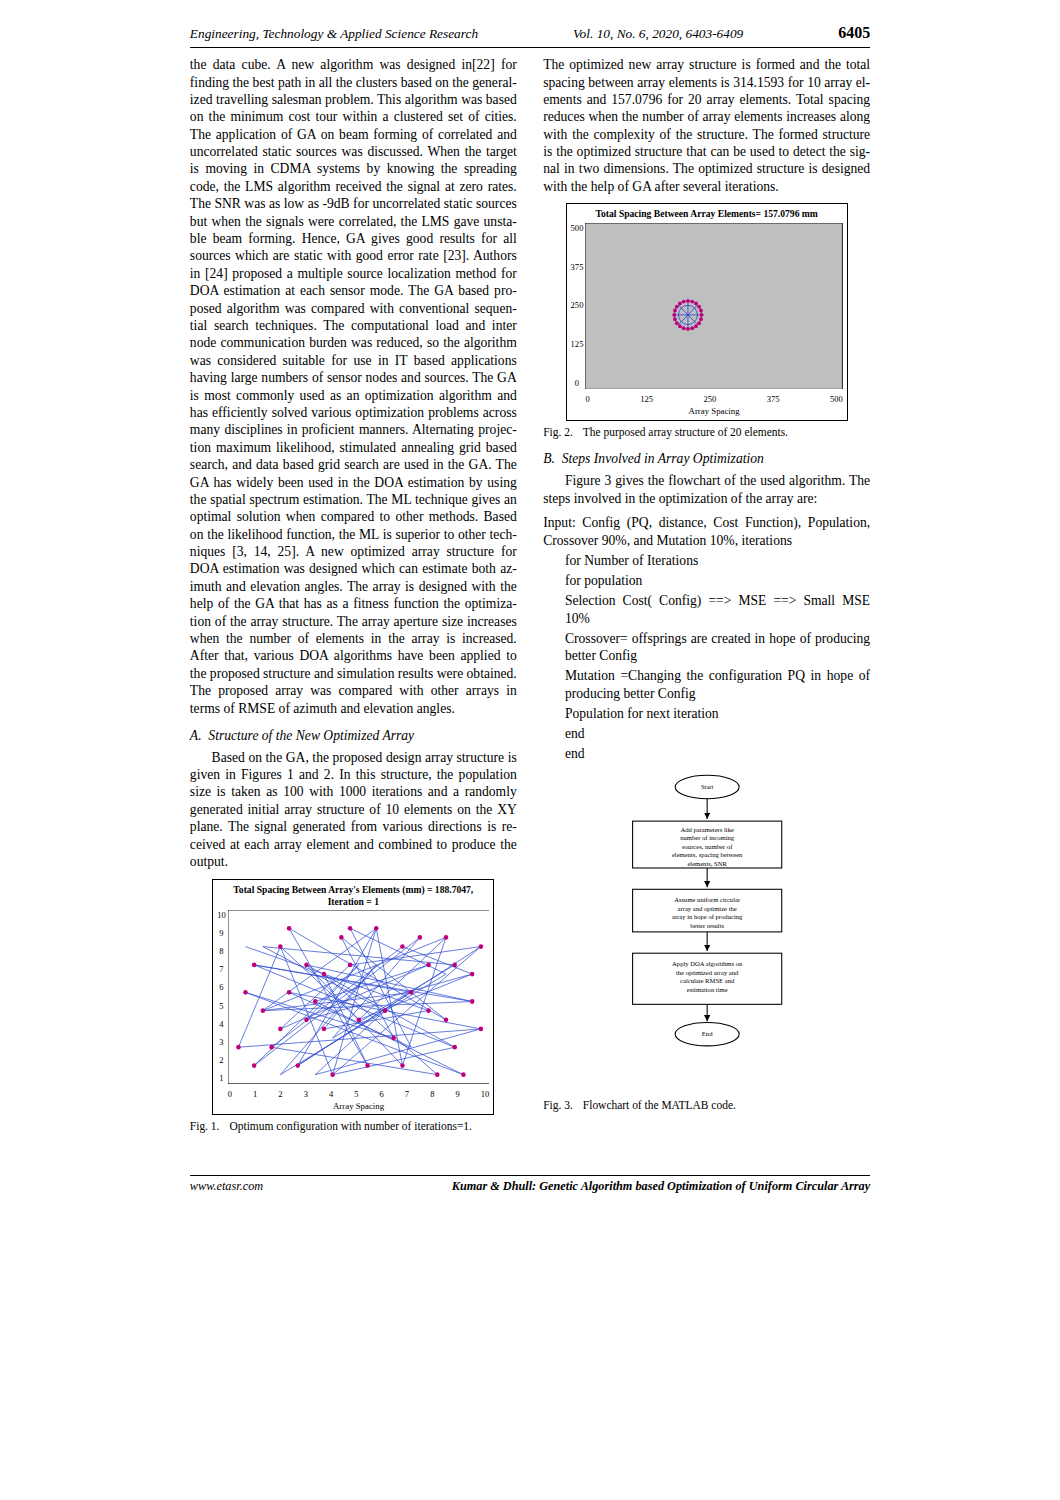Engineering, Technology & Applied Science Research
Vol. 10, No. 6, 2020, 6403-6409
6405
the data cube. A new algorithm was designed in[22] for finding the best path in all the clusters based on the generalized travelling salesman problem. This algorithm was based on the minimum cost tour within a clustered set of cities. The application of GA on beam forming of correlated and uncorrelated static sources was discussed. When the target is moving in CDMA systems by knowing the spreading code, the LMS algorithm received the signal at zero rates. The SNR was as low as -9dB for uncorrelated static sources but when the signals were correlated, the LMS gave unstable beam forming. Hence, GA gives good results for all sources which are static with good error rate [23]. Authors in [24] proposed a multiple source localization method for DOA estimation at each sensor mode. The GA based proposed algorithm was compared with conventional sequential search techniques. The computational load and inter node communication burden was reduced, so the algorithm was considered suitable for use in IT based applications having large numbers of sensor nodes and sources. The GA is most commonly used as an optimization algorithm and has efficiently solved various optimization problems across many disciplines in proficient manners. Alternating projection maximum likelihood, stimulated annealing grid based search, and data based grid search are used in the GA. The GA has widely been used in the DOA estimation by using the spatial spectrum estimation. The ML technique gives an optimal solution when compared to other methods. Based on the likelihood function, the ML is superior to other techniques [3, 14, 25]. A new optimized array structure for DOA estimation was designed which can estimate both azimuth and elevation angles. The array is designed with the help of the GA that has as a fitness function the optimization of the array structure. The array aperture size increases when the number of elements in the array is increased. After that, various DOA algorithms have been applied to the proposed structure and simulation results were obtained. The proposed array was compared with other arrays in terms of RMSE of azimuth and elevation angles.
A. Structure of the New Optimized Array
Based on the GA, the proposed design array structure is given in Figures 1 and 2. In this structure, the population size is taken as 100 with 1000 iterations and a randomly generated initial array structure of 10 elements on the XY plane. The signal generated from various directions is received at each array element and combined to produce the output.
Total Spacing Between Array's Elements (mm) = 188.7047, Iteration = 1
10987654321
012345678910
Array Spacing
Fig. 1. Optimum configuration with number of iterations=1.
The optimized new array structure is formed and the total spacing between array elements is 314.1593 for 10 array elements and 157.0796 for 20 array elements. Total spacing reduces when the number of array elements increases along with the complexity of the structure. The formed structure is the optimized structure that can be used to detect the signal in two dimensions. The optimized structure is designed with the help of GA after several iterations.
Total Spacing Between Array Elements= 157.0796 mm
5003752501250
0125250375500
Array Spacing
Fig. 2. The purposed array structure of 20 elements.
B. Steps Involved in Array Optimization
Figure 3 gives the flowchart of the used algorithm. The steps involved in the optimization of the array are:
Input: Config (PQ, distance, Cost Function), Population, Crossover 90%, and Mutation 10%, iterations
for Number of Iterations
for population
Selection Cost( Config) ==> MSE ==> Small MSE 10%
Crossover= offsprings are created in hope of producing better Config
Mutation =Changing the configuration PQ in hope of producing better Config
Population for next iteration
end
end
Start Add parameters like number of incoming sources, number of elements, spacing between elements, SNR Assume uniform circular array and optimize the array in hope of producing better results Apply DOA algorithms on the optimized array and calculate RMSE and estimation time End
Fig. 3. Flowchart of the MATLAB code.
www.etasr.com
Kumar & Dhull: Genetic Algorithm based Optimization of Uniform Circular Array